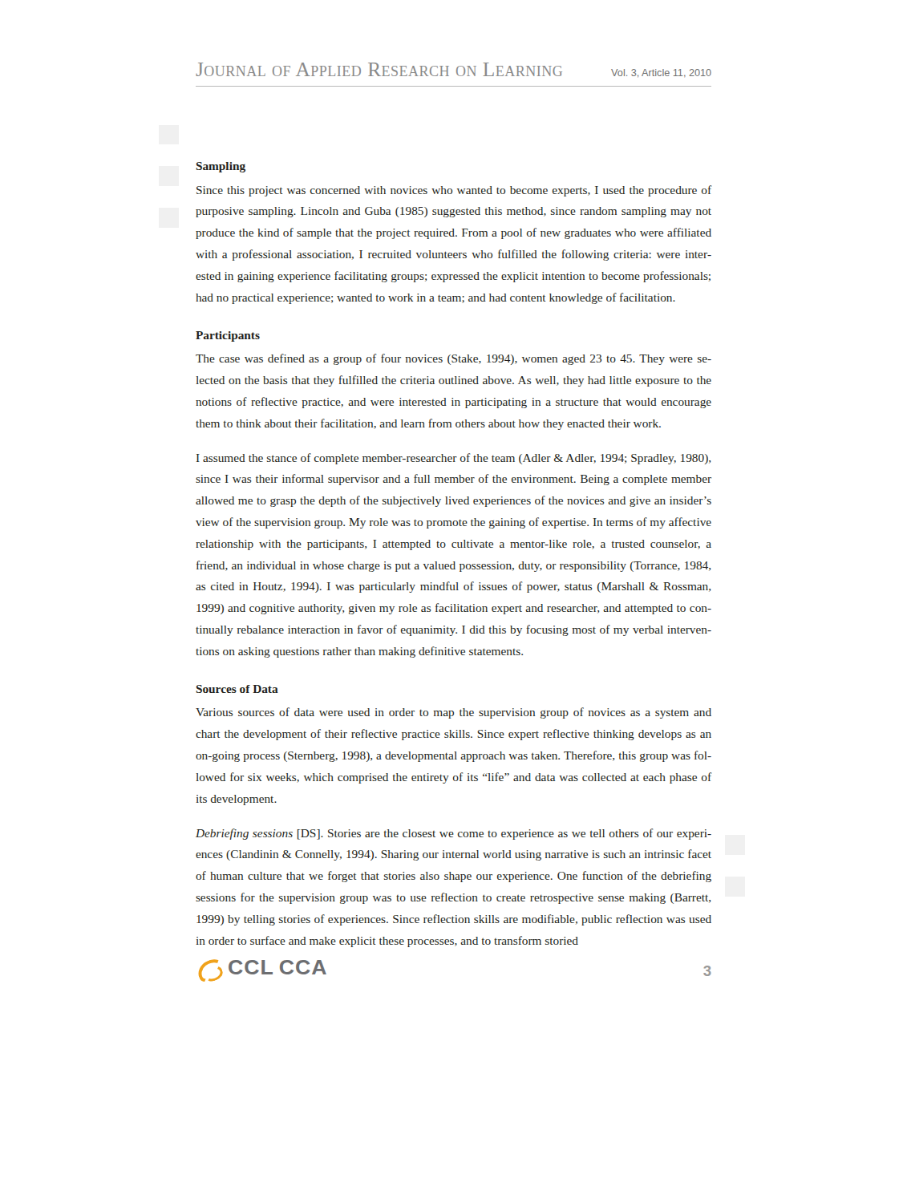Journal of Applied Research on Learning
Vol. 3, Article 11, 2010
Sampling
Since this project was concerned with novices who wanted to become experts, I used the procedure of purposive sampling. Lincoln and Guba (1985) suggested this method, since random sampling may not produce the kind of sample that the project required. From a pool of new graduates who were affiliated with a professional association, I recruited volunteers who fulfilled the following criteria: were interested in gaining experience facilitating groups; expressed the explicit intention to become professionals; had no practical experience; wanted to work in a team; and had content knowledge of facilitation.
Participants
The case was defined as a group of four novices (Stake, 1994), women aged 23 to 45. They were selected on the basis that they fulfilled the criteria outlined above. As well, they had little exposure to the notions of reflective practice, and were interested in participating in a structure that would encourage them to think about their facilitation, and learn from others about how they enacted their work.
I assumed the stance of complete member-researcher of the team (Adler & Adler, 1994; Spradley, 1980), since I was their informal supervisor and a full member of the environment. Being a complete member allowed me to grasp the depth of the subjectively lived experiences of the novices and give an insider’s view of the supervision group. My role was to promote the gaining of expertise. In terms of my affective relationship with the participants, I attempted to cultivate a mentor-like role, a trusted counselor, a friend, an individual in whose charge is put a valued possession, duty, or responsibility (Torrance, 1984, as cited in Houtz, 1994). I was particularly mindful of issues of power, status (Marshall & Rossman, 1999) and cognitive authority, given my role as facilitation expert and researcher, and attempted to continually rebalance interaction in favor of equanimity. I did this by focusing most of my verbal interventions on asking questions rather than making definitive statements.
Sources of Data
Various sources of data were used in order to map the supervision group of novices as a system and chart the development of their reflective practice skills. Since expert reflective thinking develops as an on-going process (Sternberg, 1998), a developmental approach was taken. Therefore, this group was followed for six weeks, which comprised the entirety of its “life” and data was collected at each phase of its development.
Debriefing sessions [DS]. Stories are the closest we come to experience as we tell others of our experiences (Clandinin & Connelly, 1994). Sharing our internal world using narrative is such an intrinsic facet of human culture that we forget that stories also shape our experience. One function of the debriefing sessions for the supervision group was to use reflection to create retrospective sense making (Barrett, 1999) by telling stories of experiences. Since reflection skills are modifiable, public reflection was used in order to surface and make explicit these processes, and to transform storied
CCL CCA
3